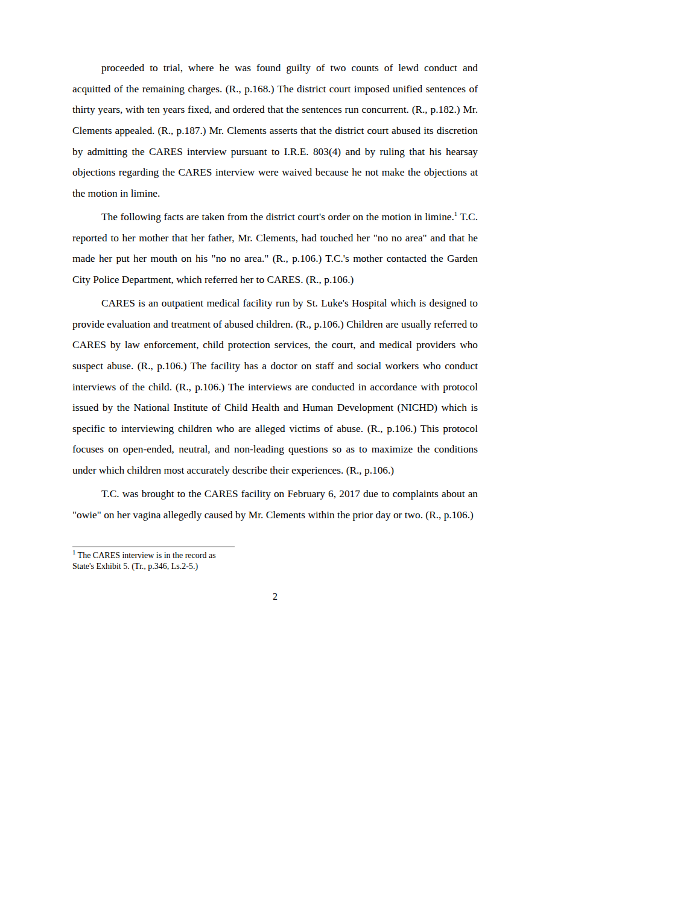proceeded to trial, where he was found guilty of two counts of lewd conduct and acquitted of the remaining charges. (R., p.168.) The district court imposed unified sentences of thirty years, with ten years fixed, and ordered that the sentences run concurrent. (R., p.182.) Mr. Clements appealed. (R., p.187.) Mr. Clements asserts that the district court abused its discretion by admitting the CARES interview pursuant to I.R.E. 803(4) and by ruling that his hearsay objections regarding the CARES interview were waived because he not make the objections at the motion in limine.
The following facts are taken from the district court's order on the motion in limine.1 T.C. reported to her mother that her father, Mr. Clements, had touched her "no no area" and that he made her put her mouth on his "no no area." (R., p.106.) T.C.'s mother contacted the Garden City Police Department, which referred her to CARES. (R., p.106.)
CARES is an outpatient medical facility run by St. Luke's Hospital which is designed to provide evaluation and treatment of abused children. (R., p.106.) Children are usually referred to CARES by law enforcement, child protection services, the court, and medical providers who suspect abuse. (R., p.106.) The facility has a doctor on staff and social workers who conduct interviews of the child. (R., p.106.) The interviews are conducted in accordance with protocol issued by the National Institute of Child Health and Human Development (NICHD) which is specific to interviewing children who are alleged victims of abuse. (R., p.106.) This protocol focuses on open-ended, neutral, and non-leading questions so as to maximize the conditions under which children most accurately describe their experiences. (R., p.106.)
T.C. was brought to the CARES facility on February 6, 2017 due to complaints about an "owie" on her vagina allegedly caused by Mr. Clements within the prior day or two. (R., p.106.)
1 The CARES interview is in the record as State's Exhibit 5. (Tr., p.346, Ls.2-5.)
2